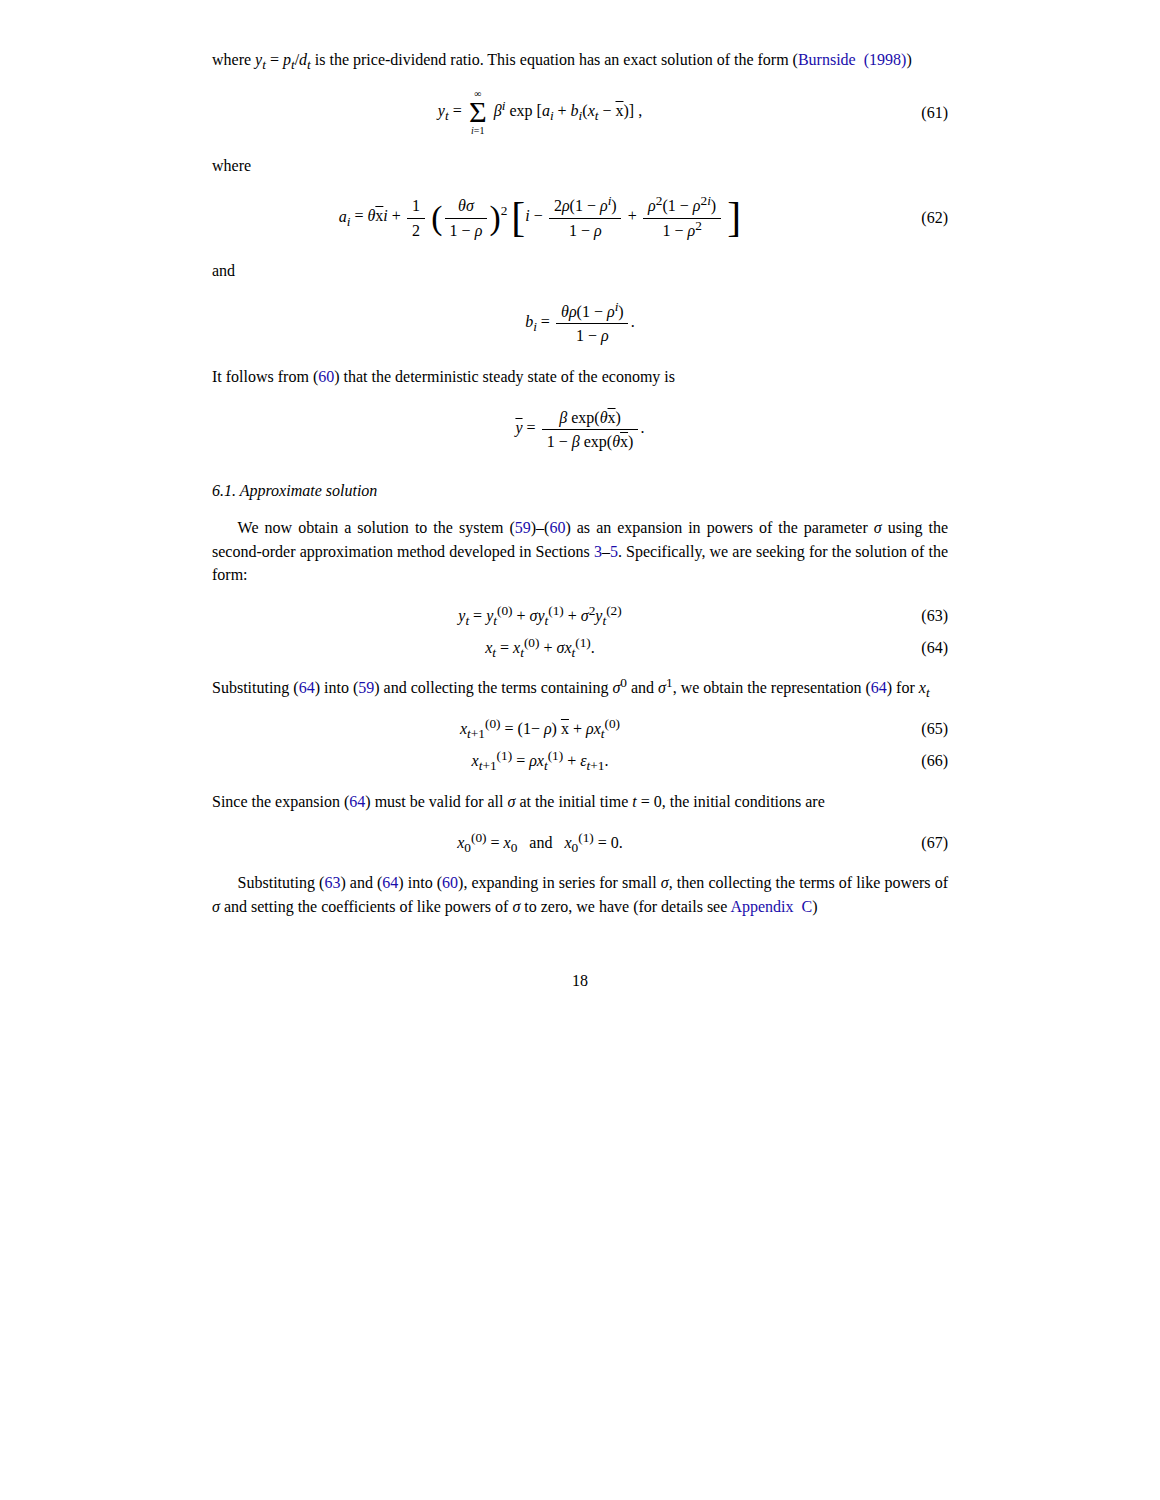where yt = pt/dt is the price-dividend ratio. This equation has an exact solution of the form (Burnside (1998))
yt = ∞Σi=1 βi exp [ai + bi(xt − x)] ,
(61)
where
ai = θxi + 12 (θσ 1 − ρ)2 [i − 2ρ(1 − ρi) 1 − ρ + ρ2(1 − ρ2i) 1 − ρ2 ]
(62)
and
bi = θρ(1 − ρi) 1 − ρ.
It follows from (60) that the deterministic steady state of the economy is
y = β exp(θx) 1 − β exp(θx).
6.1. Approximate solution
We now obtain a solution to the system (59)–(60) as an expansion in powers of the parameter σ using the second-order approximation method developed in Sections 3–5. Specifically, we are seeking for the solution of the form:
yt = yt(0) + σyt(1) + σ2yt(2)
(63)
xt = xt(0) + σxt(1).
(64)
Substituting (64) into (59) and collecting the terms containing σ0 and σ1, we obtain the representation (64) for xt
xt+1(0) = (1− ρ) x + ρxt(0)
(65)
xt+1(1) = ρxt(1) + εt+1.
(66)
Since the expansion (64) must be valid for all σ at the initial time t = 0, the initial conditions are
x0(0) = x0 and x0(1) = 0.
(67)
Substituting (63) and (64) into (60), expanding in series for small σ, then collecting the terms of like powers of σ and setting the coefficients of like powers of σ to zero, we have (for details see Appendix C)
18